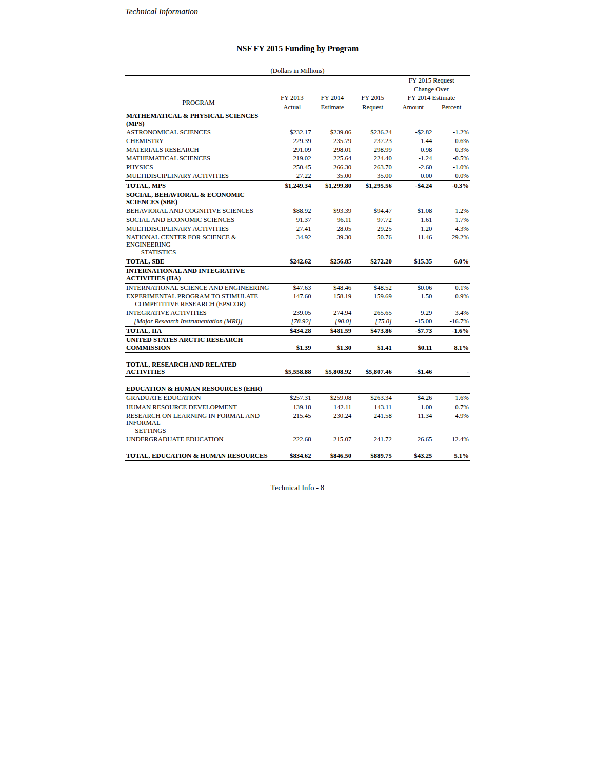Technical Information
NSF FY 2015 Funding by Program
(Dollars in Millions)
| | FY 2015 Request |
| --- | --- |
| | Change Over |
| PROGRAM | FY 2013 | FY 2014 | FY 2015 | FY 2014 Estimate |
| Actual | Estimate | Request | Amount | Percent |
| MATHEMATICAL & PHYSICAL SCIENCES (MPS) | | | | | |
| ASTRONOMICAL SCIENCES | $232.17 | $239.06 | $236.24 | -$2.82 | -1.2% |
| CHEMISTRY | 229.39 | 235.79 | 237.23 | 1.44 | 0.6% |
| MATERIALS RESEARCH | 291.09 | 298.01 | 298.99 | 0.98 | 0.3% |
| MATHEMATICAL SCIENCES | 219.02 | 225.64 | 224.40 | -1.24 | -0.5% |
| PHYSICS | 250.45 | 266.30 | 263.70 | -2.60 | -1.0% |
| MULTIDISCIPLINARY ACTIVITIES | 27.22 | 35.00 | 35.00 | -0.00 | -0.0% |
| TOTAL, MPS | $1,249.34 | $1,299.80 | $1,295.56 | -$4.24 | -0.3% |
| SOCIAL, BEHAVIORAL & ECONOMIC SCIENCES (SBE) | | | | | |
| BEHAVIORAL AND COGNITIVE SCIENCES | $88.92 | $93.39 | $94.47 | $1.08 | 1.2% |
| SOCIAL AND ECONOMIC SCIENCES | 91.37 | 96.11 | 97.72 | 1.61 | 1.7% |
| MULTIDISCIPLINARY ACTIVITIES | 27.41 | 28.05 | 29.25 | 1.20 | 4.3% |
| NATIONAL CENTER FOR SCIENCE & ENGINEERING STATISTICS | 34.92 | 39.30 | 50.76 | 11.46 | 29.2% |
| TOTAL, SBE | $242.62 | $256.85 | $272.20 | $15.35 | 6.0% |
| INTERNATIONAL AND INTEGRATIVE ACTIVITIES (IIA) | | | | | |
| INTERNATIONAL SCIENCE AND ENGINEERING | $47.63 | $48.46 | $48.52 | $0.06 | 0.1% |
| EXPERIMENTAL PROGRAM TO STIMULATE COMPETITIVE RESEARCH (EPSCOR) | 147.60 | 158.19 | 159.69 | 1.50 | 0.9% |
| INTEGRATIVE ACTIVITIES | 239.05 | 274.94 | 265.65 | -9.29 | -3.4% |
| [Major Research Instrumentation (MRI)] | [78.92] | [90.0] | [75.0] | -15.00 | -16.7% |
| TOTAL, IIA | $434.28 | $481.59 | $473.86 | -$7.73 | -1.6% |
| UNITED STATES ARCTIC RESEARCH COMMISSION | $1.39 | $1.30 | $1.41 | $0.11 | 8.1% |
| TOTAL, RESEARCH AND RELATED ACTIVITIES | $5,558.88 | $5,808.92 | $5,807.46 | -$1.46 | - |
| EDUCATION & HUMAN RESOURCES (EHR) | | | | | |
| GRADUATE EDUCATION | $257.31 | $259.08 | $263.34 | $4.26 | 1.6% |
| HUMAN RESOURCE DEVELOPMENT | 139.18 | 142.11 | 143.11 | 1.00 | 0.7% |
| RESEARCH ON LEARNING IN FORMAL AND INFORMAL SETTINGS | 215.45 | 230.24 | 241.58 | 11.34 | 4.9% |
| UNDERGRADUATE EDUCATION | 222.68 | 215.07 | 241.72 | 26.65 | 12.4% |
| TOTAL, EDUCATION & HUMAN RESOURCES | $834.62 | $846.50 | $889.75 | $43.25 | 5.1% |
Technical Info - 8